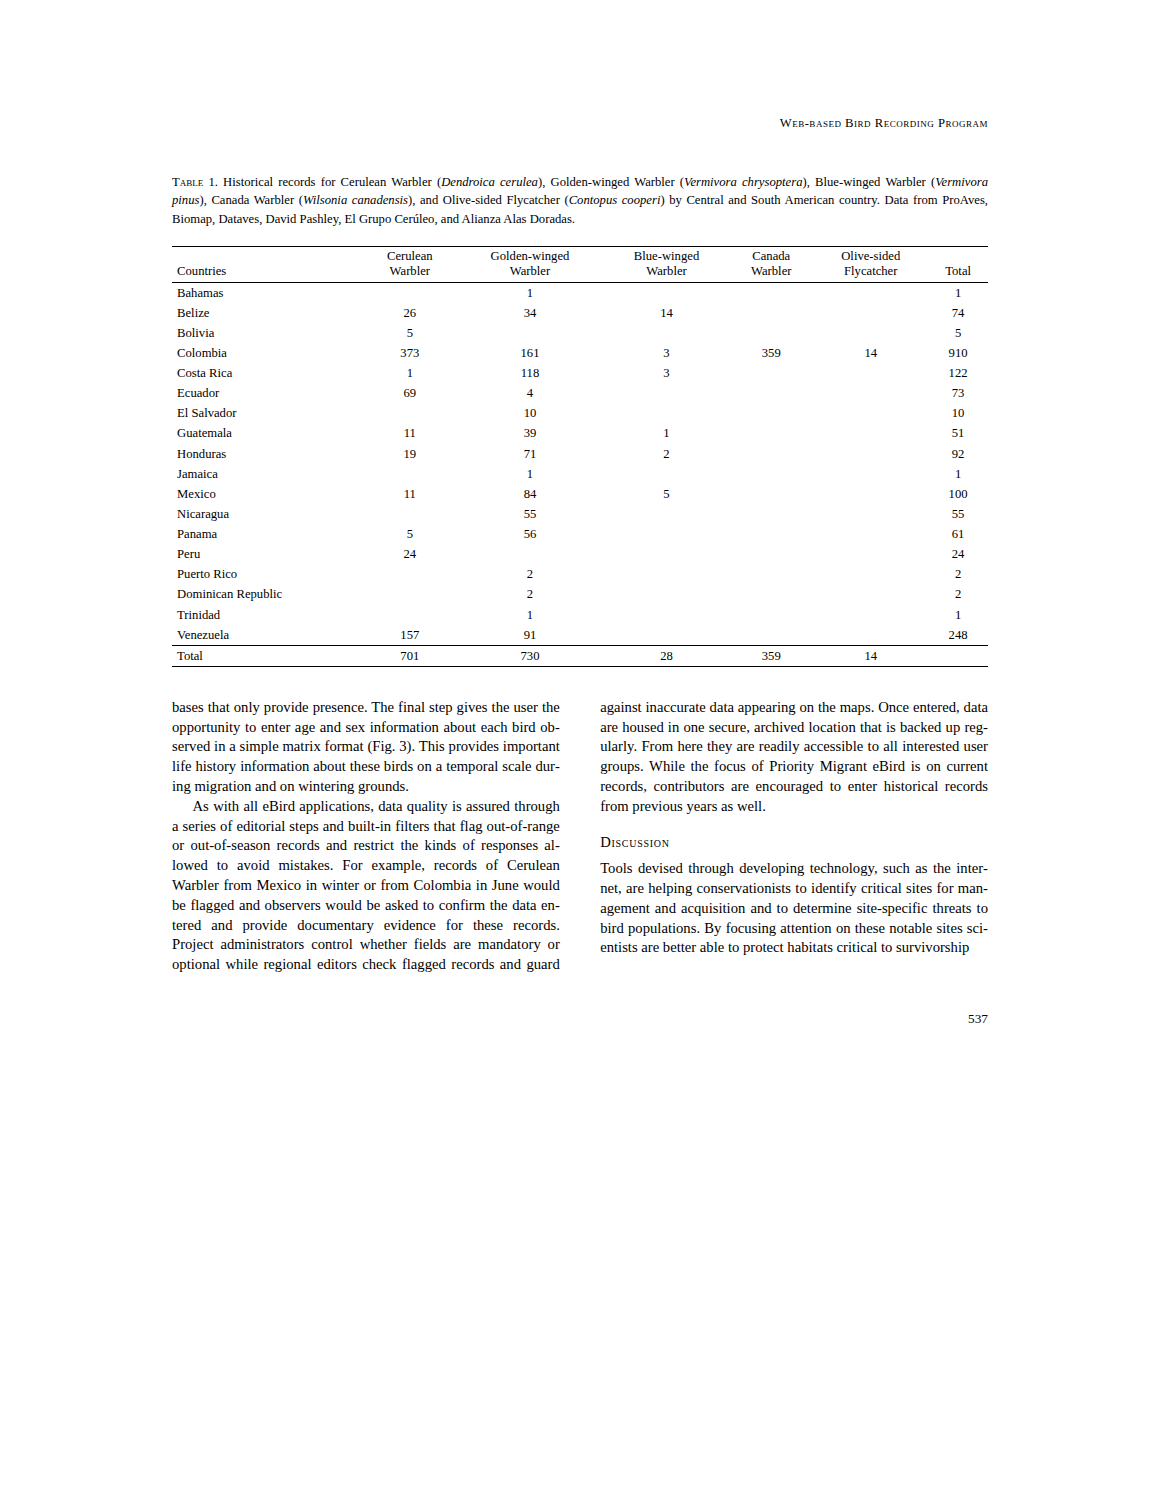Web-based Bird Recording Program
Table 1. Historical records for Cerulean Warbler (Dendroica cerulea), Golden-winged Warbler (Vermivora chrysoptera), Blue-winged Warbler (Vermivora pinus), Canada Warbler (Wilsonia canadensis), and Olive-sided Flycatcher (Contopus cooperi) by Central and South American country. Data from ProAves, Biomap, Dataves, David Pashley, El Grupo Cerúleo, and Alianza Alas Doradas.
| Countries | Cerulean Warbler | Golden-winged Warbler | Blue-winged Warbler | Canada Warbler | Olive-sided Flycatcher | Total |
| --- | --- | --- | --- | --- | --- | --- |
| Bahamas | | 1 | | | | 1 |
| Belize | 26 | 34 | 14 | | | 74 |
| Bolivia | 5 | | | | | 5 |
| Colombia | 373 | 161 | 3 | 359 | 14 | 910 |
| Costa Rica | 1 | 118 | 3 | | | 122 |
| Ecuador | 69 | 4 | | | | 73 |
| El Salvador | | 10 | | | | 10 |
| Guatemala | 11 | 39 | 1 | | | 51 |
| Honduras | 19 | 71 | 2 | | | 92 |
| Jamaica | | 1 | | | | 1 |
| Mexico | 11 | 84 | 5 | | | 100 |
| Nicaragua | | 55 | | | | 55 |
| Panama | 5 | 56 | | | | 61 |
| Peru | 24 | | | | | 24 |
| Puerto Rico | | 2 | | | | 2 |
| Dominican Republic | | 2 | | | | 2 |
| Trinidad | | 1 | | | | 1 |
| Venezuela | 157 | 91 | | | | 248 |
| Total | 701 | 730 | 28 | 359 | 14 | |
bases that only provide presence. The final step gives the user the opportunity to enter age and sex information about each bird observed in a simple matrix format (Fig. 3). This provides important life history information about these birds on a temporal scale during migration and on wintering grounds.
As with all eBird applications, data quality is assured through a series of editorial steps and built-in filters that flag out-of-range or out-of-season records and restrict the kinds of responses allowed to avoid mistakes. For example, records of Cerulean Warbler from Mexico in winter or from Colombia in June would be flagged and observers would be asked to confirm the data entered and provide documentary evidence for these records. Project administrators control whether fields are mandatory or optional while regional editors check flagged records and guard against inaccurate data appearing on the maps. Once entered, data are housed in one secure, archived location that is backed up regularly. From here they are readily accessible to all interested user groups. While the focus of Priority Migrant eBird is on current records, contributors are encouraged to enter historical records from previous years as well.
Discussion
Tools devised through developing technology, such as the internet, are helping conservationists to identify critical sites for management and acquisition and to determine site-specific threats to bird populations. By focusing attention on these notable sites scientists are better able to protect habitats critical to survivorship
537